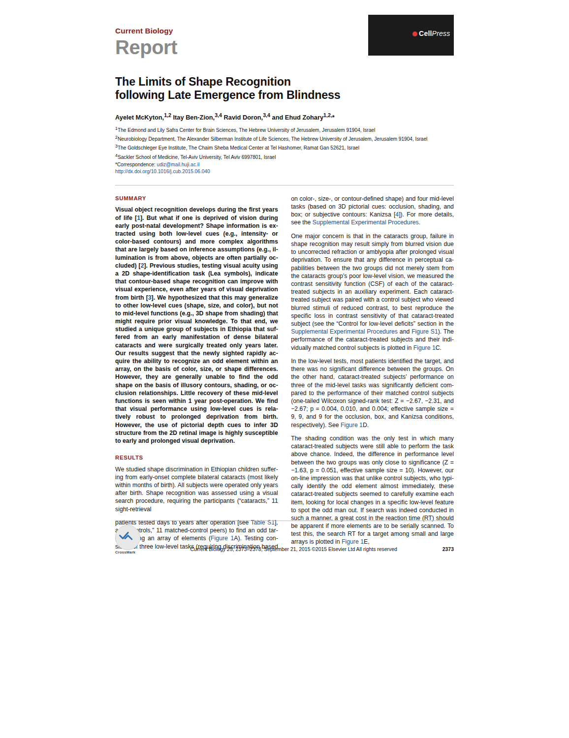Current Biology
Report
CellPress
The Limits of Shape Recognition
following Late Emergence from Blindness
Ayelet McKyton,1,2 Itay Ben-Zion,3,4 Ravid Doron,3,4 and Ehud Zohary1,2,*
1The Edmond and Lily Safra Center for Brain Sciences, The Hebrew University of Jerusalem, Jerusalem 91904, Israel
2Neurobiology Department, The Alexander Silberman Institute of Life Sciences, The Hebrew University of Jerusalem, Jerusalem 91904, Israel
3The Goldschleger Eye Institute, The Chaim Sheba Medical Center at Tel Hashomer, Ramat Gan 52621, Israel
4Sackler School of Medicine, Tel-Aviv University, Tel Aviv 6997801, Israel
*Correspondence: udiz@mail.huji.ac.il
http://dx.doi.org/10.1016/j.cub.2015.06.040
Summary
Visual object recognition develops during the first years of life [1]. But what if one is deprived of vision during early post-natal development? Shape information is extracted using both low-level cues (e.g., intensity- or color-based contours) and more complex algorithms that are largely based on inference assumptions (e.g., illumination is from above, objects are often partially occluded) [2]. Previous studies, testing visual acuity using a 2D shape-identification task (Lea symbols), indicate that contour-based shape recognition can improve with visual experience, even after years of visual deprivation from birth [3]. We hypothesized that this may generalize to other low-level cues (shape, size, and color), but not to mid-level functions (e.g., 3D shape from shading) that might require prior visual knowledge. To that end, we studied a unique group of subjects in Ethiopia that suffered from an early manifestation of dense bilateral cataracts and were surgically treated only years later. Our results suggest that the newly sighted rapidly acquire the ability to recognize an odd element within an array, on the basis of color, size, or shape differences. However, they are generally unable to find the odd shape on the basis of illusory contours, shading, or occlusion relationships. Little recovery of these mid-level functions is seen within 1 year post-operation. We find that visual performance using low-level cues is relatively robust to prolonged deprivation from birth. However, the use of pictorial depth cues to infer 3D structure from the 2D retinal image is highly susceptible to early and prolonged visual deprivation.
Results
We studied shape discrimination in Ethiopian children suffering from early-onset complete bilateral cataracts (most likely within months of birth). All subjects were operated only years after birth. Shape recognition was assessed using a visual search procedure, requiring the participants (“cataracts,” 11 sight-retrieval
patients tested days to years after operation [see Table S1], and “controls,” 11 matched-control peers) to find an odd target among an array of elements (Figure 1 A). Testing consisted of three low-level tasks (requiring discrimination based on color-, size-, or contour-defined shape) and four mid-level tasks (based on 3D pictorial cues: occlusion, shading, and box; or subjective contours: Kanizsa [4]). For more details, see the Supplemental Experimental Procedures.
One major concern is that in the cataracts group, failure in shape recognition may result simply from blurred vision due to uncorrected refraction or amblyopia after prolonged visual deprivation. To ensure that any difference in perceptual capabilities between the two groups did not merely stem from the cataracts group’s poor low-level vision, we measured the contrast sensitivity function (CSF) of each of the cataract-treated subjects in an auxiliary experiment. Each cataract-treated subject was paired with a control subject who viewed blurred stimuli of reduced contrast, to best reproduce the specific loss in contrast sensitivity of that cataract-treated subject (see the “Control for low-level deficits” section in the Supplemental Experimental Procedures and Figure S1). The performance of the cataract-treated subjects and their individually matched control subjects is plotted in Figure 1 C.
In the low-level tests, most patients identified the target, and there was no significant difference between the groups. On the other hand, cataract-treated subjects’ performance on three of the mid-level tasks was significantly deficient compared to the performance of their matched control subjects (one-tailed Wilcoxon signed-rank test: Z = −2.67, −2.31, and −2.67; p = 0.004, 0.010, and 0.004; effective sample size = 9, 9, and 9 for the occlusion, box, and Kanizsa conditions, respectively). See Figure 1 D.
The shading condition was the only test in which many cataract-treated subjects were still able to perform the task above chance. Indeed, the difference in performance level between the two groups was only close to significance (Z = −1.63, p = 0.051, effective sample size = 10). However, our on-line impression was that unlike control subjects, who typically identify the odd element almost immediately, these cataract-treated subjects seemed to carefully examine each item, looking for local changes in a specific low-level feature to spot the odd man out. If search was indeed conducted in such a manner, a great cost in the reaction time (RT) should be apparent if more elements are to be serially scanned. To test this, the search RT for a target among small and large arrays is plotted in Figure 1 E,
CrossMark
Current Biology 25, 2373–2378, September 21, 2015 ©2015 Elsevier Ltd All rights reserved
2373